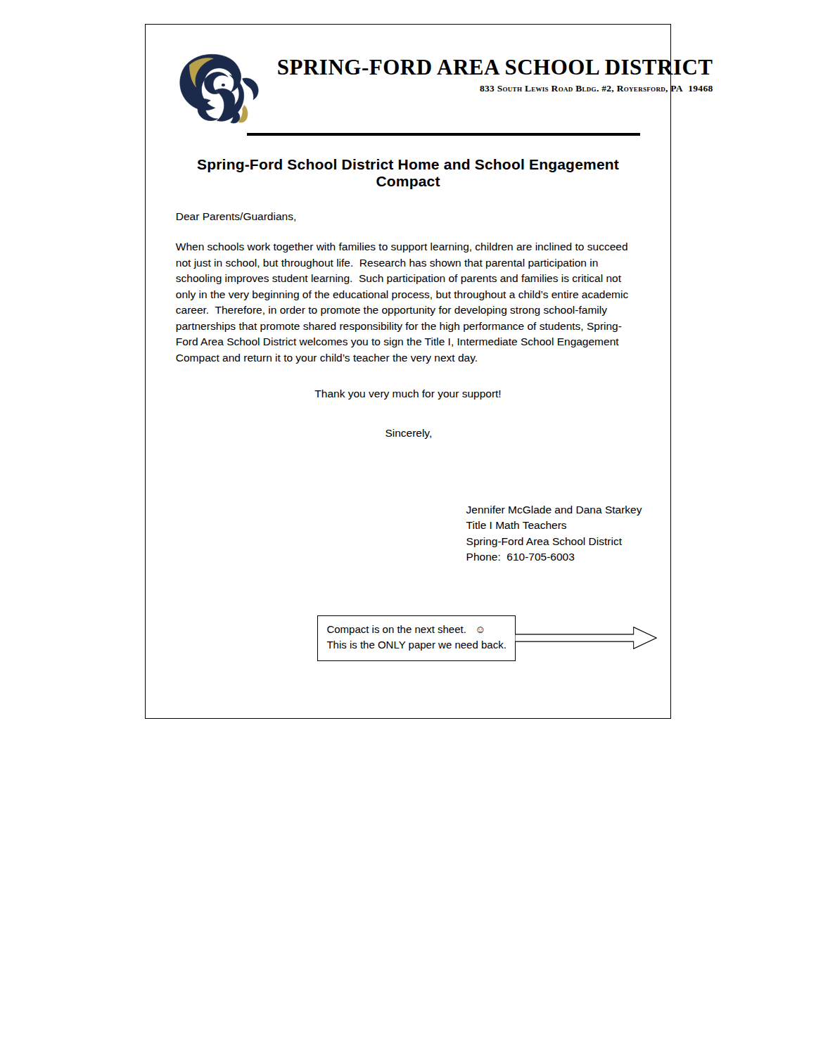SPRING-FORD AREA SCHOOL DISTRICT
833 South Lewis Road Bldg. #2, Royersford, PA 19468
Spring-Ford School District Home and School Engagement Compact
Dear Parents/Guardians,
When schools work together with families to support learning, children are inclined to succeed not just in school, but throughout life. Research has shown that parental participation in schooling improves student learning. Such participation of parents and families is critical not only in the very beginning of the educational process, but throughout a child’s entire academic career. Therefore, in order to promote the opportunity for developing strong school-family partnerships that promote shared responsibility for the high performance of students, Spring-Ford Area School District welcomes you to sign the Title I, Intermediate School Engagement Compact and return it to your child’s teacher the very next day.
Thank you very much for your support!
Sincerely,
Jennifer McGlade and Dana Starkey
Title I Math Teachers
Spring-Ford Area School District
Phone: 610-705-6003
Compact is on the next sheet. ☺
This is the ONLY paper we need back.